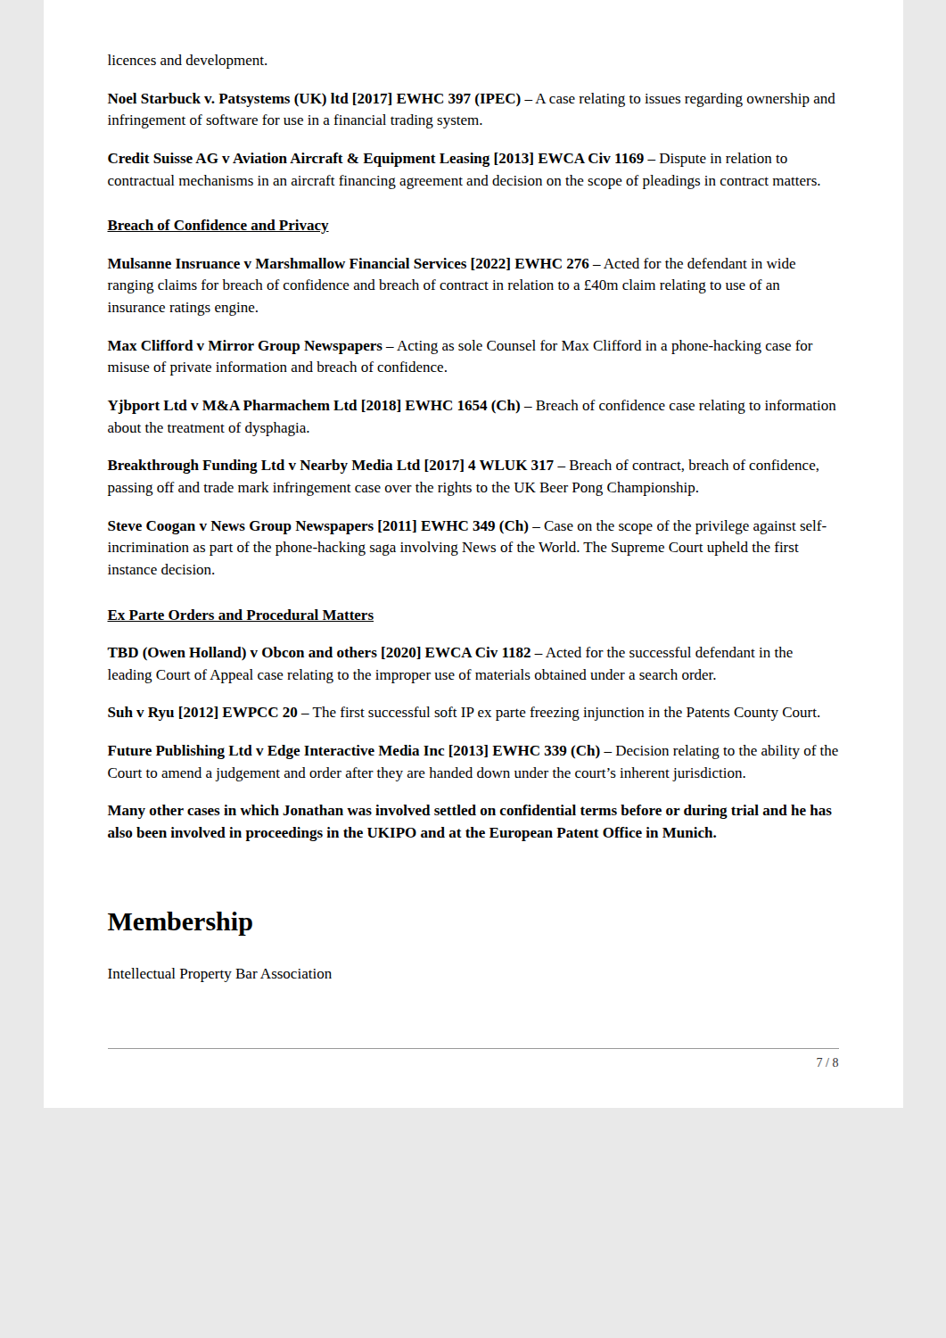licences and development.
Noel Starbuck v. Patsystems (UK) ltd [2017] EWHC 397 (IPEC) – A case relating to issues regarding ownership and infringement of software for use in a financial trading system.
Credit Suisse AG v Aviation Aircraft & Equipment Leasing [2013] EWCA Civ 1169 – Dispute in relation to contractual mechanisms in an aircraft financing agreement and decision on the scope of pleadings in contract matters.
Breach of Confidence and Privacy
Mulsanne Insruance v Marshmallow Financial Services [2022] EWHC 276 – Acted for the defendant in wide ranging claims for breach of confidence and breach of contract in relation to a £40m claim relating to use of an insurance ratings engine.
Max Clifford v Mirror Group Newspapers – Acting as sole Counsel for Max Clifford in a phone-hacking case for misuse of private information and breach of confidence.
Yjbport Ltd v M&A Pharmachem Ltd [2018] EWHC 1654 (Ch) – Breach of confidence case relating to information about the treatment of dysphagia.
Breakthrough Funding Ltd v Nearby Media Ltd [2017] 4 WLUK 317 – Breach of contract, breach of confidence, passing off and trade mark infringement case over the rights to the UK Beer Pong Championship.
Steve Coogan v News Group Newspapers [2011] EWHC 349 (Ch) – Case on the scope of the privilege against self-incrimination as part of the phone-hacking saga involving News of the World. The Supreme Court upheld the first instance decision.
Ex Parte Orders and Procedural Matters
TBD (Owen Holland) v Obcon and others [2020] EWCA Civ 1182 – Acted for the successful defendant in the leading Court of Appeal case relating to the improper use of materials obtained under a search order.
Suh v Ryu [2012] EWPCC 20 – The first successful soft IP ex parte freezing injunction in the Patents County Court.
Future Publishing Ltd v Edge Interactive Media Inc [2013] EWHC 339 (Ch) – Decision relating to the ability of the Court to amend a judgement and order after they are handed down under the court’s inherent jurisdiction.
Many other cases in which Jonathan was involved settled on confidential terms before or during trial and he has also been involved in proceedings in the UKIPO and at the European Patent Office in Munich.
Membership
Intellectual Property Bar Association
7 / 8